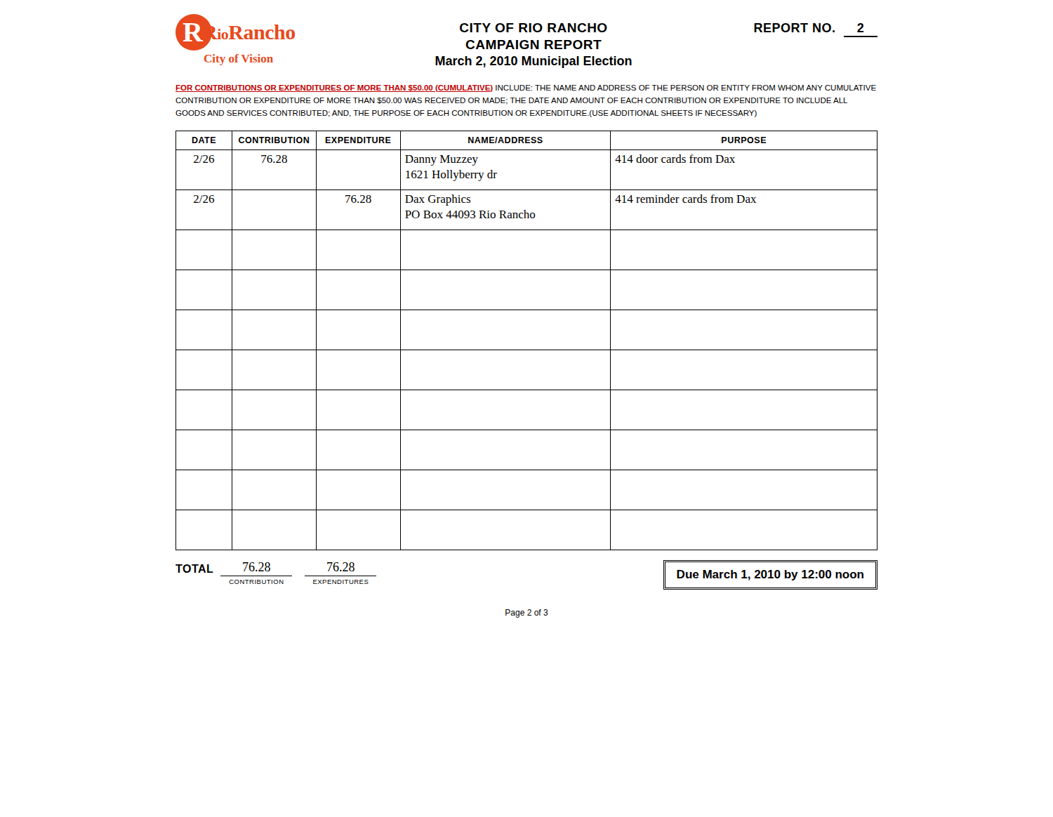Rio Rancho
City of Vision
CITY OF RIO RANCHO
CAMPAIGN REPORT
March 2, 2010 Municipal Election
REPORT NO. 2
FOR CONTRIBUTIONS OR EXPENDITURES OF MORE THAN $50.00 (CUMULATIVE) include: the name and address of the person or entity from whom any cumulative contribution or expenditure of more than $50.00 was received or made; the date and amount of each contribution or expenditure to include all goods and services contributed; and, the purpose of each contribution or expenditure.(use additional sheets if necessary)
| DATE | CONTRIBUTION | EXPENDITURE | NAME/ADDRESS | PURPOSE |
| --- | --- | --- | --- | --- |
| 2/26 | 76.28 | | Danny Muzzey 1621 Hollyberry dr | 414 door cards from Dax |
| 2/26 | | 76.28 | Dax Graphics PO Box 44093 Rio Rancho | 414 reminder cards from Dax |
TOTAL
76.28
Contribution
76.28
Expenditures
Due March 1, 2010 by 12:00 noon
Page 2 of 3